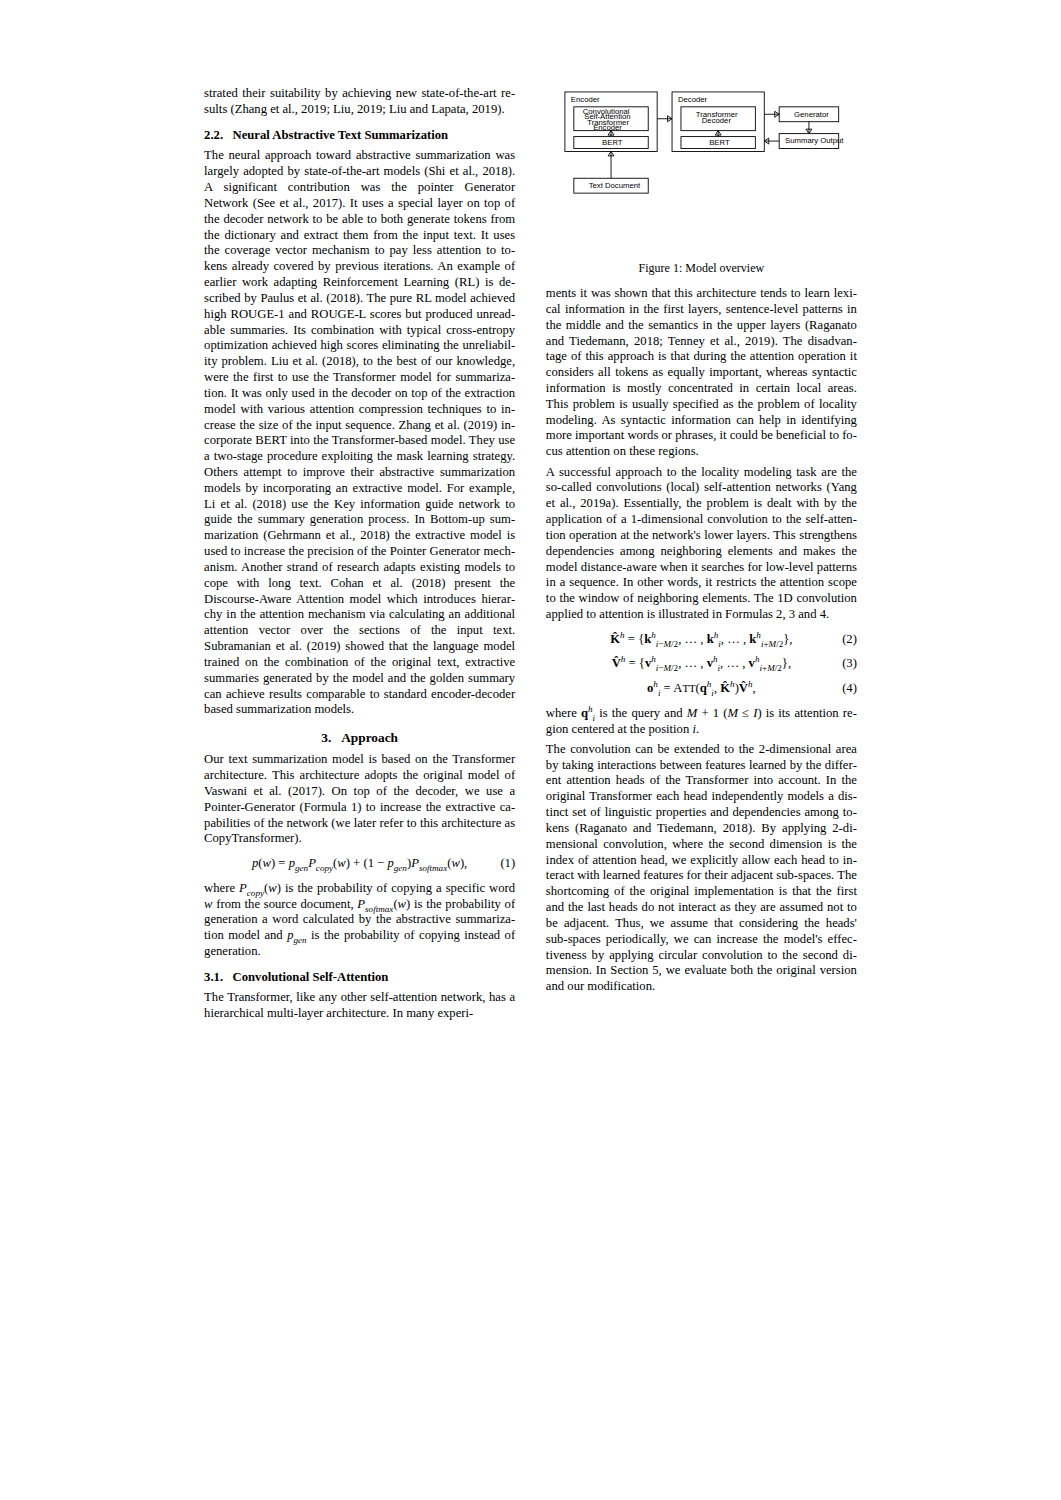strated their suitability by achieving new state-of-the-art results (Zhang et al., 2019; Liu, 2019; Liu and Lapata, 2019).
2.2. Neural Abstractive Text Summarization
The neural approach toward abstractive summarization was largely adopted by state-of-the-art models (Shi et al., 2018). A significant contribution was the pointer Generator Network (See et al., 2017). It uses a special layer on top of the decoder network to be able to both generate tokens from the dictionary and extract them from the input text. It uses the coverage vector mechanism to pay less attention to tokens already covered by previous iterations. An example of earlier work adapting Reinforcement Learning (RL) is described by Paulus et al. (2018). The pure RL model achieved high ROUGE-1 and ROUGE-L scores but produced unreadable summaries. Its combination with typical cross-entropy optimization achieved high scores eliminating the unreliability problem. Liu et al. (2018), to the best of our knowledge, were the first to use the Transformer model for summarization. It was only used in the decoder on top of the extraction model with various attention compression techniques to increase the size of the input sequence. Zhang et al. (2019) incorporate BERT into the Transformer-based model. They use a two-stage procedure exploiting the mask learning strategy. Others attempt to improve their abstractive summarization models by incorporating an extractive model. For example, Li et al. (2018) use the Key information guide network to guide the summary generation process. In Bottom-up summarization (Gehrmann et al., 2018) the extractive model is used to increase the precision of the Pointer Generator mechanism. Another strand of research adapts existing models to cope with long text. Cohan et al. (2018) present the Discourse-Aware Attention model which introduces hierarchy in the attention mechanism via calculating an additional attention vector over the sections of the input text. Subramanian et al. (2019) showed that the language model trained on the combination of the original text, extractive summaries generated by the model and the golden summary can achieve results comparable to standard encoder-decoder based summarization models.
3. Approach
Our text summarization model is based on the Transformer architecture. This architecture adopts the original model of Vaswani et al. (2017). On top of the decoder, we use a Pointer-Generator (Formula 1) to increase the extractive capabilities of the network (we later refer to this architecture as CopyTransformer).
p(w) = pgenPcopy(w) + (1 − pgen)Psoftmax(w), (1)
where Pcopy(w) is the probability of copying a specific word w from the source document, Psoftmax(w) is the probability of generation a word calculated by the abstractive summarization model and pgen is the probability of copying instead of generation.
3.1. Convolutional Self-Attention
The Transformer, like any other self-attention network, has a hierarchical multi-layer architecture. In many experi-
Encoder Convolutional Self-Attention Transformer Encoder BERT Decoder Transformer Decoder BERT Generator Summary Output Text Document
Figure 1: Model overview
ments it was shown that this architecture tends to learn lexical information in the first layers, sentence-level patterns in the middle and the semantics in the upper layers (Raganato and Tiedemann, 2018; Tenney et al., 2019). The disadvantage of this approach is that during the attention operation it considers all tokens as equally important, whereas syntactic information is mostly concentrated in certain local areas. This problem is usually specified as the problem of locality modeling. As syntactic information can help in identifying more important words or phrases, it could be beneficial to focus attention on these regions.
A successful approach to the locality modeling task are the so-called convolutions (local) self-attention networks (Yang et al., 2019a). Essentially, the problem is dealt with by the application of a 1-dimensional convolution to the self-attention operation at the network's lower layers. This strengthens dependencies among neighboring elements and makes the model distance-aware when it searches for low-level patterns in a sequence. In other words, it restricts the attention scope to the window of neighboring elements. The 1D convolution applied to attention is illustrated in Formulas 2, 3 and 4.
K̂h = {khi−M/2, … , khi, … , khi+M/2}, (2)
V̂h = {vhi−M/2, … , vhi, … , vhi+M/2}, (3)
ohi = ATT(qhi, K̂h)V̂h, (4)
where qhi is the query and M + 1 (M ≤ I) is its attention region centered at the position i.
The convolution can be extended to the 2-dimensional area by taking interactions between features learned by the different attention heads of the Transformer into account. In the original Transformer each head independently models a distinct set of linguistic properties and dependencies among tokens (Raganato and Tiedemann, 2018). By applying 2-dimensional convolution, where the second dimension is the index of attention head, we explicitly allow each head to interact with learned features for their adjacent sub-spaces. The shortcoming of the original implementation is that the first and the last heads do not interact as they are assumed not to be adjacent. Thus, we assume that considering the heads' sub-spaces periodically, we can increase the model's effectiveness by applying circular convolution to the second dimension. In Section 5, we evaluate both the original version and our modification.